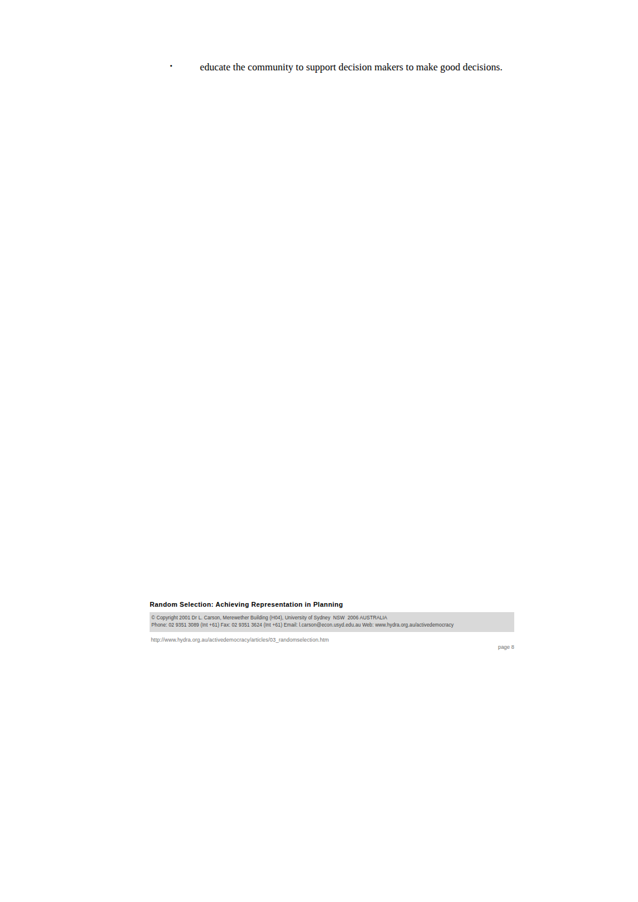educate the community to support decision makers to make good decisions.
Random Selection: Achieving Representation in Planning
© Copyright 2001 Dr L. Carson, Merewether Building (H04), University of Sydney NSW 2006 AUSTRALIA
Phone: 02 9351 3089 (Int +61) Fax: 02 9351 3624 (Int +61) Email: l.carson@econ.usyd.edu.au Web: www.hydra.org.au/activedemocracy
http://www.hydra.org.au/activedemocracy/articles/03_randomselection.htm
page 8